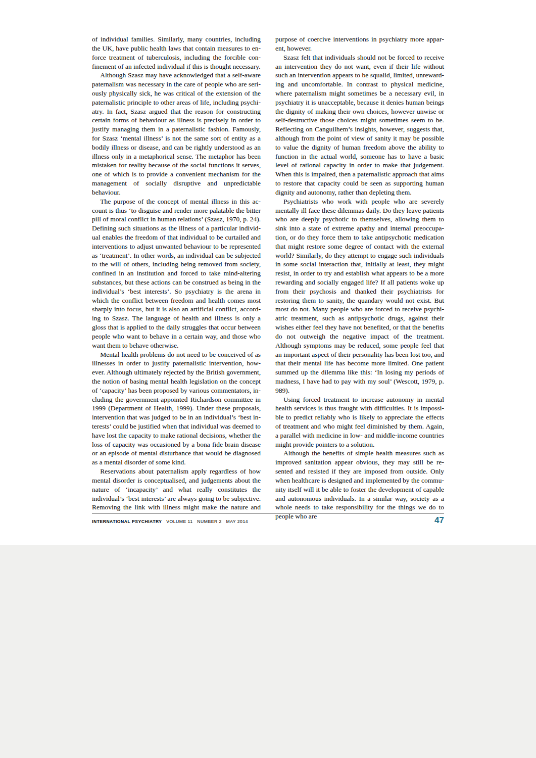of individual families. Similarly, many countries, including the UK, have public health laws that contain measures to enforce treatment of tuberculosis, including the forcible confinement of an infected individual if this is thought necessary.
Although Szasz may have acknowledged that a self-aware paternalism was necessary in the care of people who are seriously physically sick, he was critical of the extension of the paternalistic principle to other areas of life, including psychiatry. In fact, Szasz argued that the reason for constructing certain forms of behaviour as illness is precisely in order to justify managing them in a paternalistic fashion. Famously, for Szasz ‘mental illness’ is not the same sort of entity as a bodily illness or disease, and can be rightly understood as an illness only in a metaphorical sense. The metaphor has been mistaken for reality because of the social functions it serves, one of which is to provide a convenient mechanism for the management of socially disruptive and unpredictable behaviour.
The purpose of the concept of mental illness in this account is thus ‘to disguise and render more palatable the bitter pill of moral conflict in human relations’ (Szasz, 1970, p. 24). Defining such situations as the illness of a particular individual enables the freedom of that individual to be curtailed and interventions to adjust unwanted behaviour to be represented as ‘treatment’. In other words, an individual can be subjected to the will of others, including being removed from society, confined in an institution and forced to take mind-altering substances, but these actions can be construed as being in the individual’s ‘best interests’. So psychiatry is the arena in which the conflict between freedom and health comes most sharply into focus, but it is also an artificial conflict, according to Szasz. The language of health and illness is only a gloss that is applied to the daily struggles that occur between people who want to behave in a certain way, and those who want them to behave otherwise.
Mental health problems do not need to be conceived of as illnesses in order to justify paternalistic intervention, however. Although ultimately rejected by the British government, the notion of basing mental health legislation on the concept of ‘capacity’ has been proposed by various commentators, including the government-appointed Richardson committee in 1999 (Department of Health, 1999). Under these proposals, intervention that was judged to be in an individual’s ‘best interests’ could be justified when that individual was deemed to have lost the capacity to make rational decisions, whether the loss of capacity was occasioned by a bona fide brain disease or an episode of mental disturbance that would be diagnosed as a mental disorder of some kind.
Reservations about paternalism apply regardless of how mental disorder is conceptualised, and judgements about the nature of ‘incapacity’ and what really constitutes the individual’s ‘best interests’ are always going to be subjective. Removing the link with illness might make the nature and purpose of coercive interventions in psychiatry more apparent, however.
Szasz felt that individuals should not be forced to receive an intervention they do not want, even if their life without such an intervention appears to be squalid, limited, unrewarding and uncomfortable. In contrast to physical medicine, where paternalism might sometimes be a necessary evil, in psychiatry it is unacceptable, because it denies human beings the dignity of making their own choices, however unwise or self-destructive those choices might sometimes seem to be. Reflecting on Canguilhem’s insights, however, suggests that, although from the point of view of sanity it may be possible to value the dignity of human freedom above the ability to function in the actual world, someone has to have a basic level of rational capacity in order to make that judgement. When this is impaired, then a paternalistic approach that aims to restore that capacity could be seen as supporting human dignity and autonomy, rather than depleting them.
Psychiatrists who work with people who are severely mentally ill face these dilemmas daily. Do they leave patients who are deeply psychotic to themselves, allowing them to sink into a state of extreme apathy and internal preoccupation, or do they force them to take antipsychotic medication that might restore some degree of contact with the external world? Similarly, do they attempt to engage such individuals in some social interaction that, initially at least, they might resist, in order to try and establish what appears to be a more rewarding and socially engaged life? If all patients woke up from their psychosis and thanked their psychiatrists for restoring them to sanity, the quandary would not exist. But most do not. Many people who are forced to receive psychiatric treatment, such as antipsychotic drugs, against their wishes either feel they have not benefited, or that the benefits do not outweigh the negative impact of the treatment. Although symptoms may be reduced, some people feel that an important aspect of their personality has been lost too, and that their mental life has become more limited. One patient summed up the dilemma like this: ‘In losing my periods of madness, I have had to pay with my soul’ (Wescott, 1979, p. 989).
Using forced treatment to increase autonomy in mental health services is thus fraught with difficulties. It is impossible to predict reliably who is likely to appreciate the effects of treatment and who might feel diminished by them. Again, a parallel with medicine in low- and middle-income countries might provide pointers to a solution.
Although the benefits of simple health measures such as improved sanitation appear obvious, they may still be resented and resisted if they are imposed from outside. Only when healthcare is designed and implemented by the community itself will it be able to foster the development of capable and autonomous individuals. In a similar way, society as a whole needs to take responsibility for the things we do to people who are
International Psychiatry Volume 11 Number 2 May 2014
47